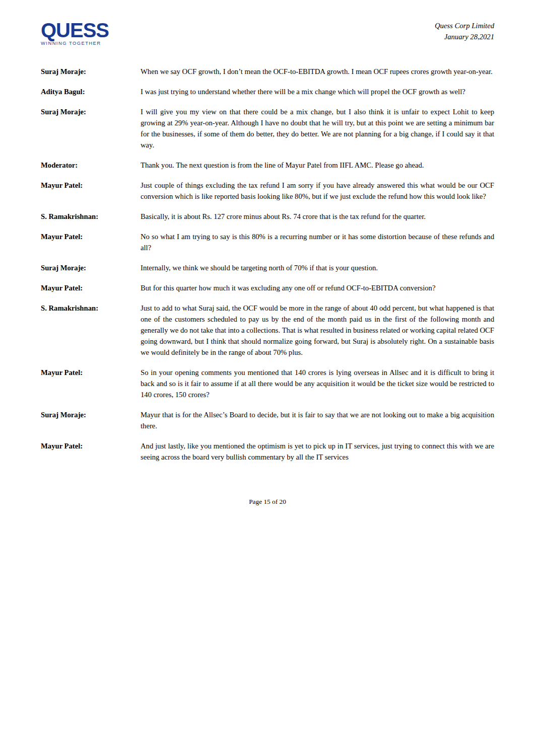QUESS
WINNING TOGETHER
Quess Corp Limited
January 28,2021
| Suraj Moraje: | When we say OCF growth, I don’t mean the OCF-to-EBITDA growth. I mean OCF rupees crores growth year-on-year. |
| Aditya Bagul: | I was just trying to understand whether there will be a mix change which will propel the OCF growth as well? |
| Suraj Moraje: | I will give you my view on that there could be a mix change, but I also think it is unfair to expect Lohit to keep growing at 29% year-on-year. Although I have no doubt that he will try, but at this point we are setting a minimum bar for the businesses, if some of them do better, they do better. We are not planning for a big change, if I could say it that way. |
| Moderator: | Thank you. The next question is from the line of Mayur Patel from IIFL AMC. Please go ahead. |
| Mayur Patel: | Just couple of things excluding the tax refund I am sorry if you have already answered this what would be our OCF conversion which is like reported basis looking like 80%, but if we just exclude the refund how this would look like? |
| S. Ramakrishnan: | Basically, it is about Rs. 127 crore minus about Rs. 74 crore that is the tax refund for the quarter. |
| Mayur Patel: | No so what I am trying to say is this 80% is a recurring number or it has some distortion because of these refunds and all? |
| Suraj Moraje: | Internally, we think we should be targeting north of 70% if that is your question. |
| Mayur Patel: | But for this quarter how much it was excluding any one off or refund OCF-to-EBITDA conversion? |
| S. Ramakrishnan: | Just to add to what Suraj said, the OCF would be more in the range of about 40 odd percent, but what happened is that one of the customers scheduled to pay us by the end of the month paid us in the first of the following month and generally we do not take that into a collections. That is what resulted in business related or working capital related OCF going downward, but I think that should normalize going forward, but Suraj is absolutely right. On a sustainable basis we would definitely be in the range of about 70% plus. |
| Mayur Patel: | So in your opening comments you mentioned that 140 crores is lying overseas in Allsec and it is difficult to bring it back and so is it fair to assume if at all there would be any acquisition it would be the ticket size would be restricted to 140 crores, 150 crores? |
| Suraj Moraje: | Mayur that is for the Allsec’s Board to decide, but it is fair to say that we are not looking out to make a big acquisition there. |
| Mayur Patel: | And just lastly, like you mentioned the optimism is yet to pick up in IT services, just trying to connect this with we are seeing across the board very bullish commentary by all the IT services |
Page 15 of 20